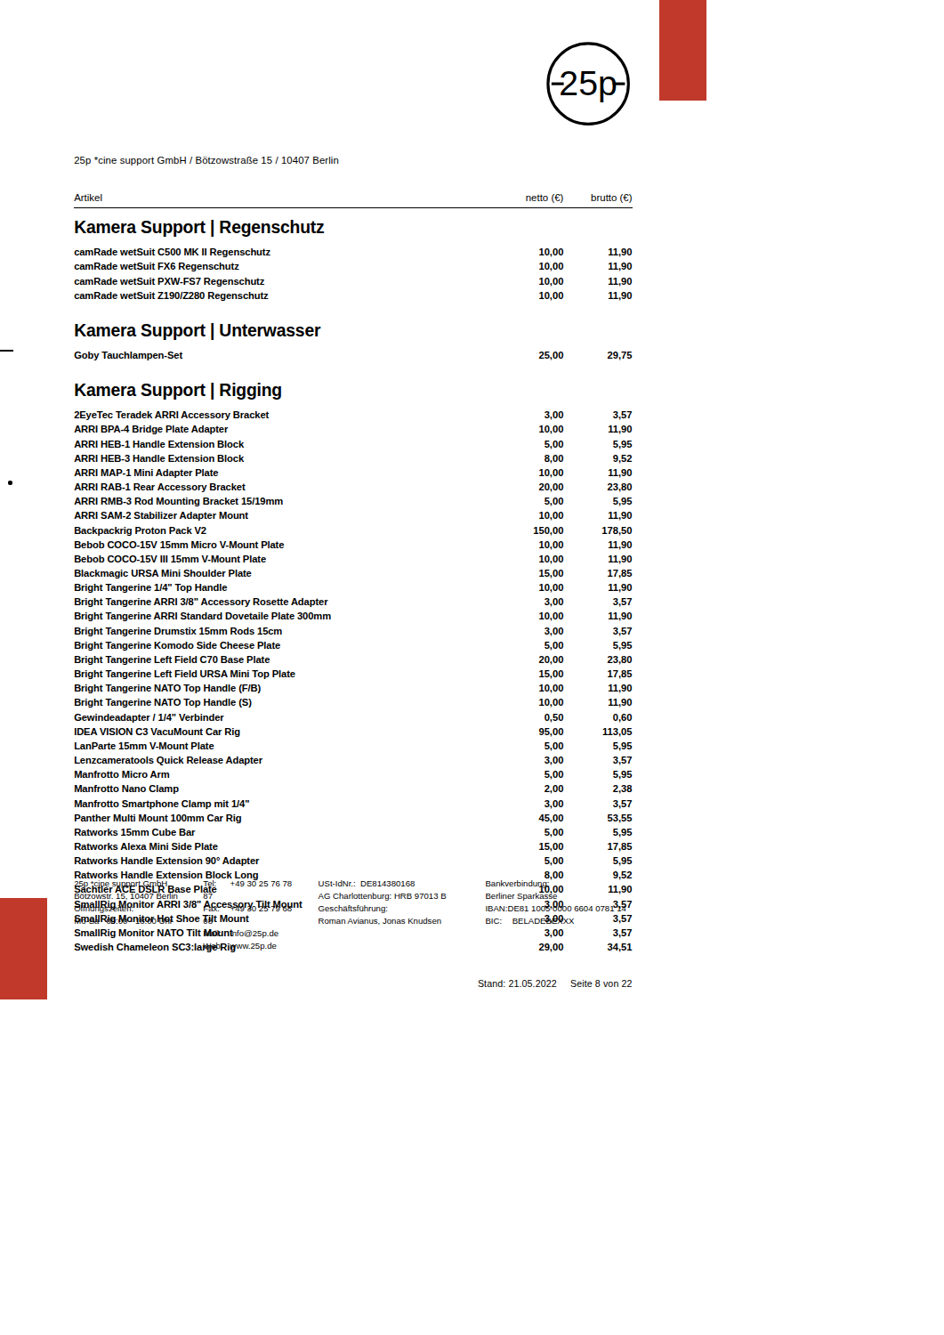25p
25p *cine support GmbH / Bötzowstraße 15 / 10407 Berlin
| Artikel | netto (€) | brutto (€) |
| --- | --- | --- |
| Kamera Support / Regenschutz |
| camRade wetSuit C500 MK II Regenschutz | 10,00 | 11,90 |
| camRade wetSuit FX6 Regenschutz | 10,00 | 11,90 |
| camRade wetSuit PXW-FS7 Regenschutz | 10,00 | 11,90 |
| camRade wetSuit Z190/Z280 Regenschutz | 10,00 | 11,90 |
| Kamera Support / Unterwasser |
| Goby Tauchlampen-Set | 25,00 | 29,75 |
| Kamera Support / Rigging |
| 2EyeTec Teradek ARRI Accessory Bracket | 3,00 | 3,57 |
| ARRI BPA-4 Bridge Plate Adapter | 10,00 | 11,90 |
| ARRI HEB-1 Handle Extension Block | 5,00 | 5,95 |
| ARRI HEB-3 Handle Extension Block | 8,00 | 9,52 |
| ARRI MAP-1 Mini Adapter Plate | 10,00 | 11,90 |
| ARRI RAB-1 Rear Accessory Bracket | 20,00 | 23,80 |
| ARRI RMB-3 Rod Mounting Bracket 15/19mm | 5,00 | 5,95 |
| ARRI SAM-2 Stabilizer Adapter Mount | 10,00 | 11,90 |
| Backpackrig Proton Pack V2 | 150,00 | 178,50 |
| Bebob COCO-15V 15mm Micro V-Mount Plate | 10,00 | 11,90 |
| Bebob COCO-15V III 15mm V-Mount Plate | 10,00 | 11,90 |
| Blackmagic URSA Mini Shoulder Plate | 15,00 | 17,85 |
| Bright Tangerine 1/4" Top Handle | 10,00 | 11,90 |
| Bright Tangerine ARRI 3/8" Accessory Rosette Adapter | 3,00 | 3,57 |
| Bright Tangerine ARRI Standard Dovetaile Plate 300mm | 10,00 | 11,90 |
| Bright Tangerine Drumstix 15mm Rods 15cm | 3,00 | 3,57 |
| Bright Tangerine Komodo Side Cheese Plate | 5,00 | 5,95 |
| Bright Tangerine Left Field C70 Base Plate | 20,00 | 23,80 |
| Bright Tangerine Left Field URSA Mini Top Plate | 15,00 | 17,85 |
| Bright Tangerine NATO Top Handle (F/B) | 10,00 | 11,90 |
| Bright Tangerine NATO Top Handle (S) | 10,00 | 11,90 |
| Gewindeadapter / 1/4" Verbinder | 0,50 | 0,60 |
| IDEA VISION C3 VacuMount Car Rig | 95,00 | 113,05 |
| LanParte 15mm V-Mount Plate | 5,00 | 5,95 |
| Lenzcameratools Quick Release Adapter | 3,00 | 3,57 |
| Manfrotto Micro Arm | 5,00 | 5,95 |
| Manfrotto Nano Clamp | 2,00 | 2,38 |
| Manfrotto Smartphone Clamp mit 1/4" | 3,00 | 3,57 |
| Panther Multi Mount 100mm Car Rig | 45,00 | 53,55 |
| Ratworks 15mm Cube Bar | 5,00 | 5,95 |
| Ratworks Alexa Mini Side Plate | 15,00 | 17,85 |
| Ratworks Handle Extension 90° Adapter | 5,00 | 5,95 |
| Ratworks Handle Extension Block Long | 8,00 | 9,52 |
| Sachtler ACE DSLR Base Plate | 10,00 | 11,90 |
| SmallRig Monitor ARRI 3/8" Accessory Tilt Mount | 3,00 | 3,57 |
| SmallRig Monitor Hot Shoe Tilt Mount | 3,00 | 3,57 |
| SmallRig Monitor NATO Tilt Mount | 3,00 | 3,57 |
| Swedish Chameleon SC3:large Rig | 29,00 | 34,51 |
Stand: 21.05.2022 Seite 8 von 22
25p *cine support GmbH
Bötzowstr. 15, 10407 Berlin
Öffnungszeiten:
Mo-Sa 09:00 - 18:00 Uhr
Tel:+49 30 25 76 78 87
Fax:+49 30 25 79 68 08
Mail: info@25p.de
Web: www.25p.de
USt-IdNr.: DE814380168
AG Charlottenburg: HRB 97013 B
Geschäftsführung:
Roman Avianus, Jonas Knudsen
Bankverbindung:
Berliner Sparkasse
IBAN:DE81 1005 0000 6604 0781 14
BIC: BELADEBEXXX